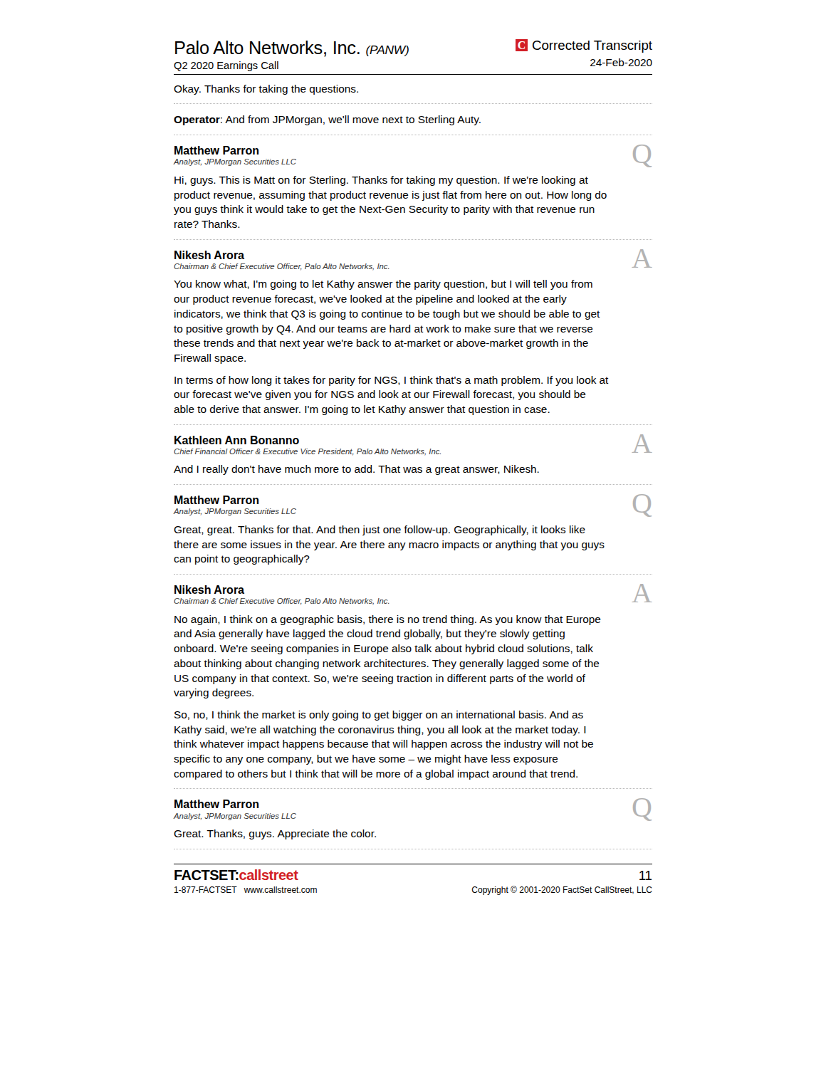Palo Alto Networks, Inc. (PANW)
Q2 2020 Earnings Call
CCorrected Transcript
24-Feb-2020
Okay. Thanks for taking the questions.
Operator: And from JPMorgan, we'll move next to Sterling Auty.
Q
Matthew Parron
Analyst, JPMorgan Securities LLC
Hi, guys. This is Matt on for Sterling. Thanks for taking my question. If we're looking at product revenue, assuming that product revenue is just flat from here on out. How long do you guys think it would take to get the Next-Gen Security to parity with that revenue run rate? Thanks.
A
Nikesh Arora
Chairman & Chief Executive Officer, Palo Alto Networks, Inc.
You know what, I'm going to let Kathy answer the parity question, but I will tell you from our product revenue forecast, we've looked at the pipeline and looked at the early indicators, we think that Q3 is going to continue to be tough but we should be able to get to positive growth by Q4. And our teams are hard at work to make sure that we reverse these trends and that next year we're back to at-market or above-market growth in the Firewall space.
In terms of how long it takes for parity for NGS, I think that's a math problem. If you look at our forecast we've given you for NGS and look at our Firewall forecast, you should be able to derive that answer. I'm going to let Kathy answer that question in case.
A
Kathleen Ann Bonanno
Chief Financial Officer & Executive Vice President, Palo Alto Networks, Inc.
And I really don't have much more to add. That was a great answer, Nikesh.
Q
Matthew Parron
Analyst, JPMorgan Securities LLC
Great, great. Thanks for that. And then just one follow-up. Geographically, it looks like there are some issues in the year. Are there any macro impacts or anything that you guys can point to geographically?
A
Nikesh Arora
Chairman & Chief Executive Officer, Palo Alto Networks, Inc.
No again, I think on a geographic basis, there is no trend thing. As you know that Europe and Asia generally have lagged the cloud trend globally, but they're slowly getting onboard. We're seeing companies in Europe also talk about hybrid cloud solutions, talk about thinking about changing network architectures. They generally lagged some of the US company in that context. So, we're seeing traction in different parts of the world of varying degrees.
So, no, I think the market is only going to get bigger on an international basis. And as Kathy said, we're all watching the coronavirus thing, you all look at the market today. I think whatever impact happens because that will happen across the industry will not be specific to any one company, but we have some – we might have less exposure compared to others but I think that will be more of a global impact around that trend.
Q
Matthew Parron
Analyst, JPMorgan Securities LLC
Great. Thanks, guys. Appreciate the color.
FACTSET: callstreet
1-877-FACTSET www.callstreet.com
11
Copyright © 2001-2020 FactSet CallStreet, LLC